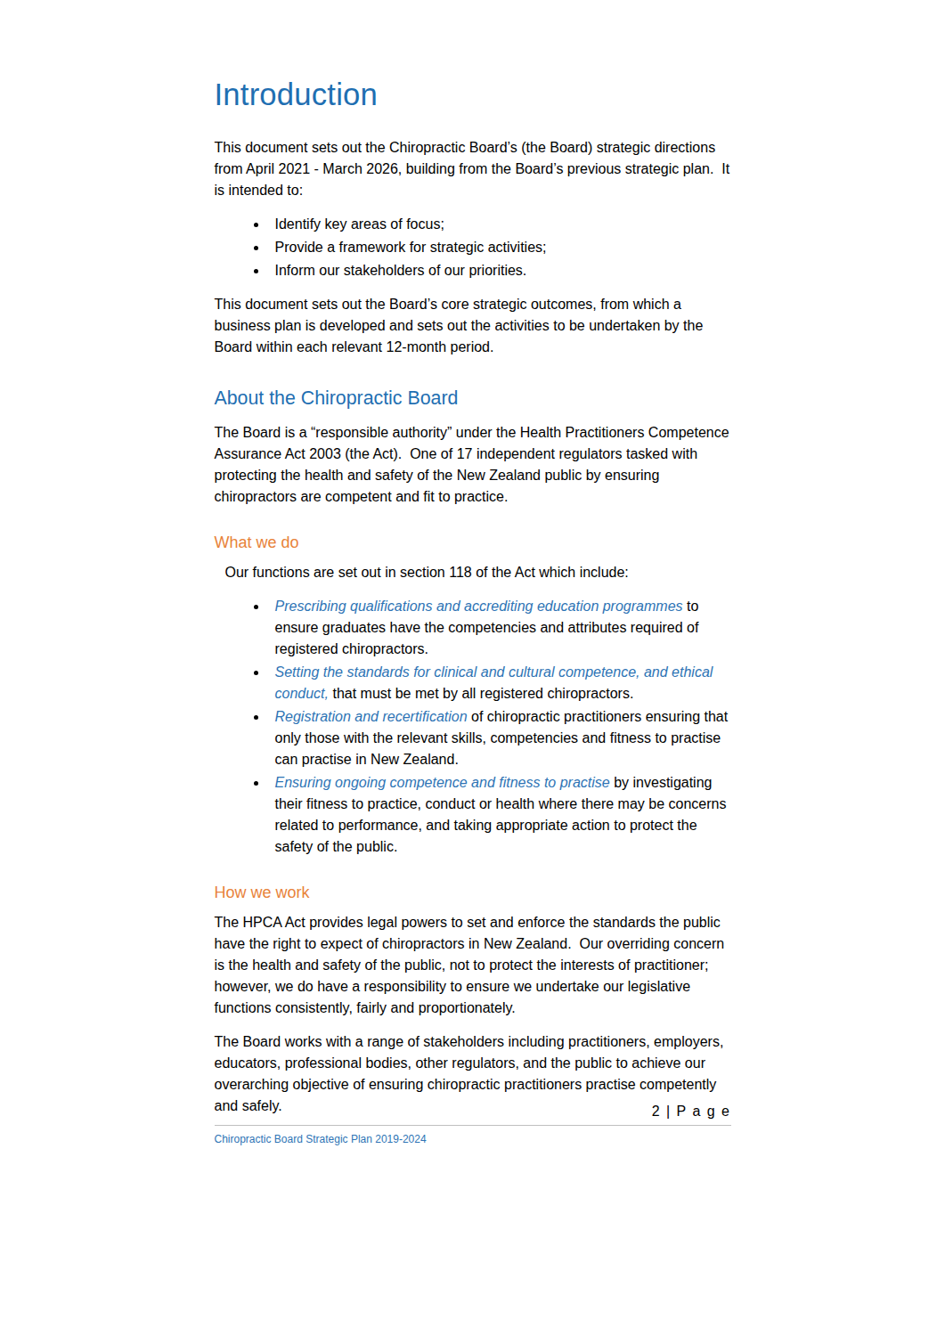Introduction
This document sets out the Chiropractic Board’s (the Board) strategic directions from April 2021 - March 2026, building from the Board’s previous strategic plan. It is intended to:
Identify key areas of focus;
Provide a framework for strategic activities;
Inform our stakeholders of our priorities.
This document sets out the Board’s core strategic outcomes, from which a business plan is developed and sets out the activities to be undertaken by the Board within each relevant 12-month period.
About the Chiropractic Board
The Board is a “responsible authority” under the Health Practitioners Competence Assurance Act 2003 (the Act). One of 17 independent regulators tasked with protecting the health and safety of the New Zealand public by ensuring chiropractors are competent and fit to practice.
What we do
Our functions are set out in section 118 of the Act which include:
Prescribing qualifications and accrediting education programmes to ensure graduates have the competencies and attributes required of registered chiropractors.
Setting the standards for clinical and cultural competence, and ethical conduct, that must be met by all registered chiropractors.
Registration and recertification of chiropractic practitioners ensuring that only those with the relevant skills, competencies and fitness to practise can practise in New Zealand.
Ensuring ongoing competence and fitness to practise by investigating their fitness to practice, conduct or health where there may be concerns related to performance, and taking appropriate action to protect the safety of the public.
How we work
The HPCA Act provides legal powers to set and enforce the standards the public have the right to expect of chiropractors in New Zealand. Our overriding concern is the health and safety of the public, not to protect the interests of practitioner; however, we do have a responsibility to ensure we undertake our legislative functions consistently, fairly and proportionately.
The Board works with a range of stakeholders including practitioners, employers, educators, professional bodies, other regulators, and the public to achieve our overarching objective of ensuring chiropractic practitioners practise competently and safely.
Chiropractic Board Strategic Plan 2019-2024
2 | P a g e